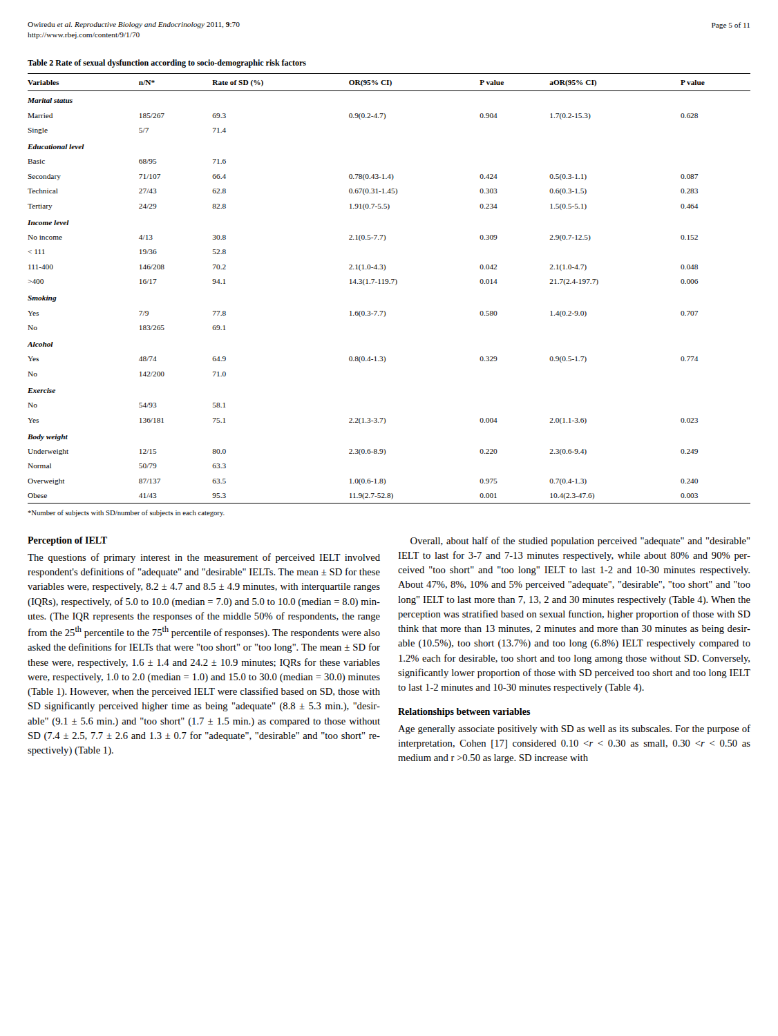Owiredu et al. Reproductive Biology and Endocrinology 2011, 9:70 http://www.rbej.com/content/9/1/70
Page 5 of 11
Table 2 Rate of sexual dysfunction according to socio-demographic risk factors
| Variables | n/N* | Rate of SD (%) | OR(95% CI) | P value | aOR(95% CI) | P value |
| --- | --- | --- | --- | --- | --- | --- |
| Marital status |
| Married | 185/267 | 69.3 | 0.9(0.2-4.7) | 0.904 | 1.7(0.2-15.3) | 0.628 |
| Single | 5/7 | 71.4 | | | | |
| Educational level |
| Basic | 68/95 | 71.6 | | | | |
| Secondary | 71/107 | 66.4 | 0.78(0.43-1.4) | 0.424 | 0.5(0.3-1.1) | 0.087 |
| Technical | 27/43 | 62.8 | 0.67(0.31-1.45) | 0.303 | 0.6(0.3-1.5) | 0.283 |
| Tertiary | 24/29 | 82.8 | 1.91(0.7-5.5) | 0.234 | 1.5(0.5-5.1) | 0.464 |
| Income level |
| No income | 4/13 | 30.8 | 2.1(0.5-7.7) | 0.309 | 2.9(0.7-12.5) | 0.152 |
| < 111 | 19/36 | 52.8 | | | | |
| 111-400 | 146/208 | 70.2 | 2.1(1.0-4.3) | 0.042 | 2.1(1.0-4.7) | 0.048 |
| >400 | 16/17 | 94.1 | 14.3(1.7-119.7) | 0.014 | 21.7(2.4-197.7) | 0.006 |
| Smoking |
| Yes | 7/9 | 77.8 | 1.6(0.3-7.7) | 0.580 | 1.4(0.2-9.0) | 0.707 |
| No | 183/265 | 69.1 | | | | |
| Alcohol |
| Yes | 48/74 | 64.9 | 0.8(0.4-1.3) | 0.329 | 0.9(0.5-1.7) | 0.774 |
| No | 142/200 | 71.0 | | | | |
| Exercise |
| No | 54/93 | 58.1 | | | | |
| Yes | 136/181 | 75.1 | 2.2(1.3-3.7) | 0.004 | 2.0(1.1-3.6) | 0.023 |
| Body weight |
| Underweight | 12/15 | 80.0 | 2.3(0.6-8.9) | 0.220 | 2.3(0.6-9.4) | 0.249 |
| Normal | 50/79 | 63.3 | | | | |
| Overweight | 87/137 | 63.5 | 1.0(0.6-1.8) | 0.975 | 0.7(0.4-1.3) | 0.240 |
| Obese | 41/43 | 95.3 | 11.9(2.7-52.8) | 0.001 | 10.4(2.3-47.6) | 0.003 |
*Number of subjects with SD/number of subjects in each category.
Perception of IELT
The questions of primary interest in the measurement of perceived IELT involved respondent's definitions of "adequate" and "desirable" IELTs. The mean ± SD for these variables were, respectively, 8.2 ± 4.7 and 8.5 ± 4.9 minutes, with interquartile ranges (IQRs), respectively, of 5.0 to 10.0 (median = 7.0) and 5.0 to 10.0 (median = 8.0) minutes. (The IQR represents the responses of the middle 50% of respondents, the range from the 25th percentile to the 75th percentile of responses). The respondents were also asked the definitions for IELTs that were "too short" or "too long". The mean ± SD for these were, respectively, 1.6 ± 1.4 and 24.2 ± 10.9 minutes; IQRs for these variables were, respectively, 1.0 to 2.0 (median = 1.0) and 15.0 to 30.0 (median = 30.0) minutes (Table 1). However, when the perceived IELT were classified based on SD, those with SD significantly perceived higher time as being "adequate" (8.8 ± 5.3 min.), "desirable" (9.1 ± 5.6 min.) and "too short" (1.7 ± 1.5 min.) as compared to those without SD (7.4 ± 2.5, 7.7 ± 2.6 and 1.3 ± 0.7 for "adequate", "desirable" and "too short" respectively) (Table 1).
Overall, about half of the studied population perceived "adequate" and "desirable" IELT to last for 3-7 and 7-13 minutes respectively, while about 80% and 90% perceived "too short" and "too long" IELT to last 1-2 and 10-30 minutes respectively. About 47%, 8%, 10% and 5% perceived "adequate", "desirable", "too short" and "too long" IELT to last more than 7, 13, 2 and 30 minutes respectively (Table 4). When the perception was stratified based on sexual function, higher proportion of those with SD think that more than 13 minutes, 2 minutes and more than 30 minutes as being desirable (10.5%), too short (13.7%) and too long (6.8%) IELT respectively compared to 1.2% each for desirable, too short and too long among those without SD. Conversely, significantly lower proportion of those with SD perceived too short and too long IELT to last 1-2 minutes and 10-30 minutes respectively (Table 4).
Relationships between variables
Age generally associate positively with SD as well as its subscales. For the purpose of interpretation, Cohen [17] considered 0.10 <r < 0.30 as small, 0.30 <r < 0.50 as medium and r >0.50 as large. SD increase with